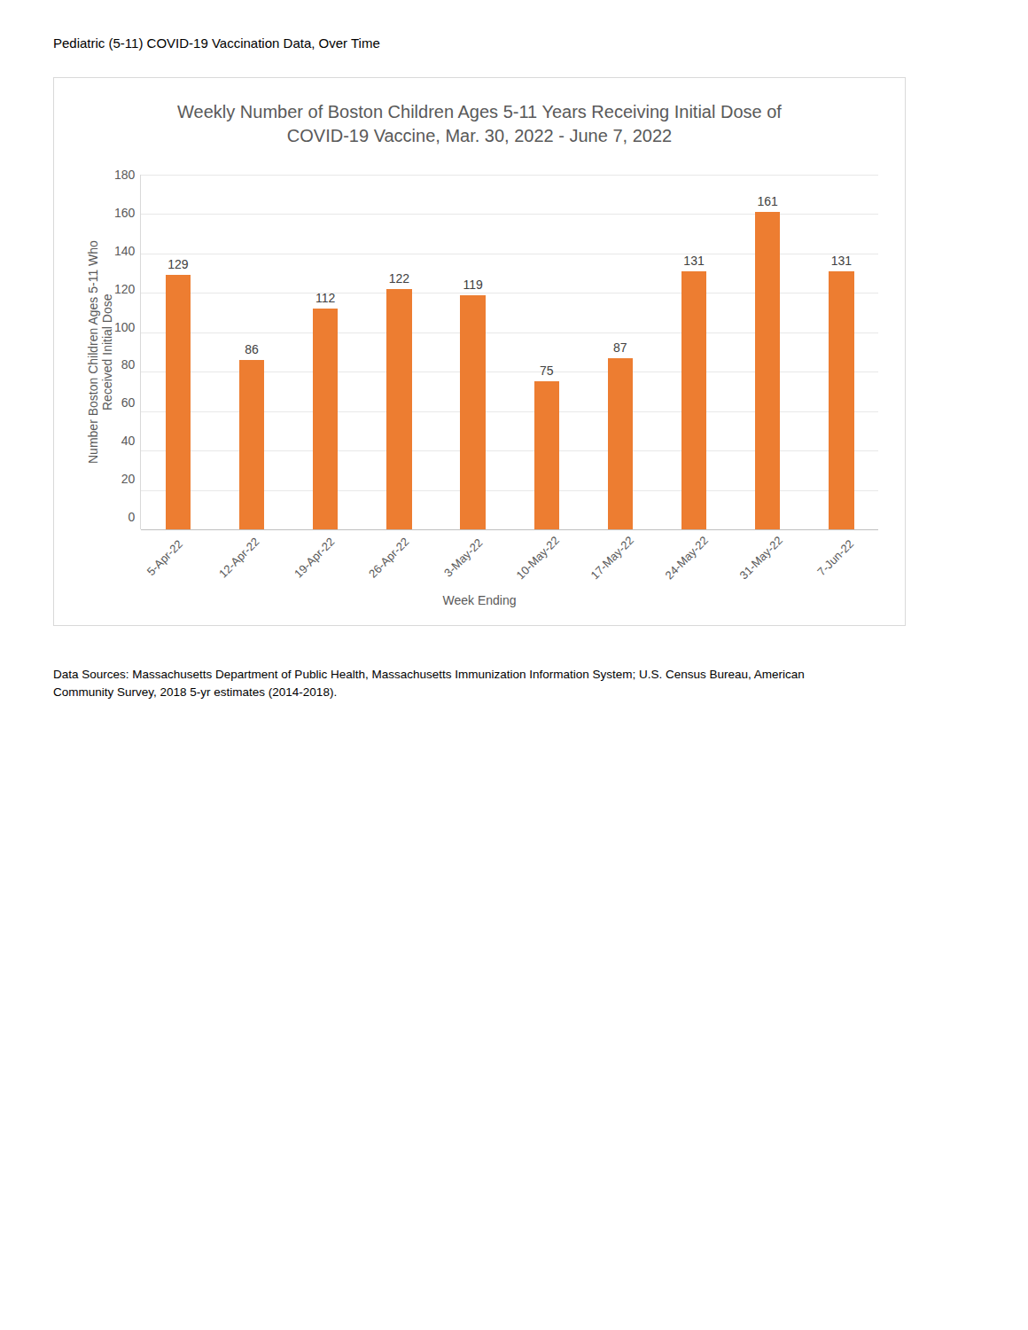Pediatric (5-11) COVID-19 Vaccination Data, Over Time
Weekly Number of Boston Children Ages 5-11 Years Receiving Initial Dose of
COVID-19 Vaccine, Mar. 30, 2022 - June 7, 2022
Number Boston Children Ages 5-11 Who
Received Initial Dose
180 160 140 120 100 80 60 40 20 0
129
86
112
122
119
75
87
131
161
131
5-Apr-22
12-Apr-22
19-Apr-22
26-Apr-22
3-May-22
10-May-22
17-May-22
24-May-22
31-May-22
7-Jun-22
Week Ending
Data Sources: Massachusetts Department of Public Health, Massachusetts Immunization Information System; U.S. Census Bureau, American Community Survey, 2018 5-yr estimates (2014-2018).